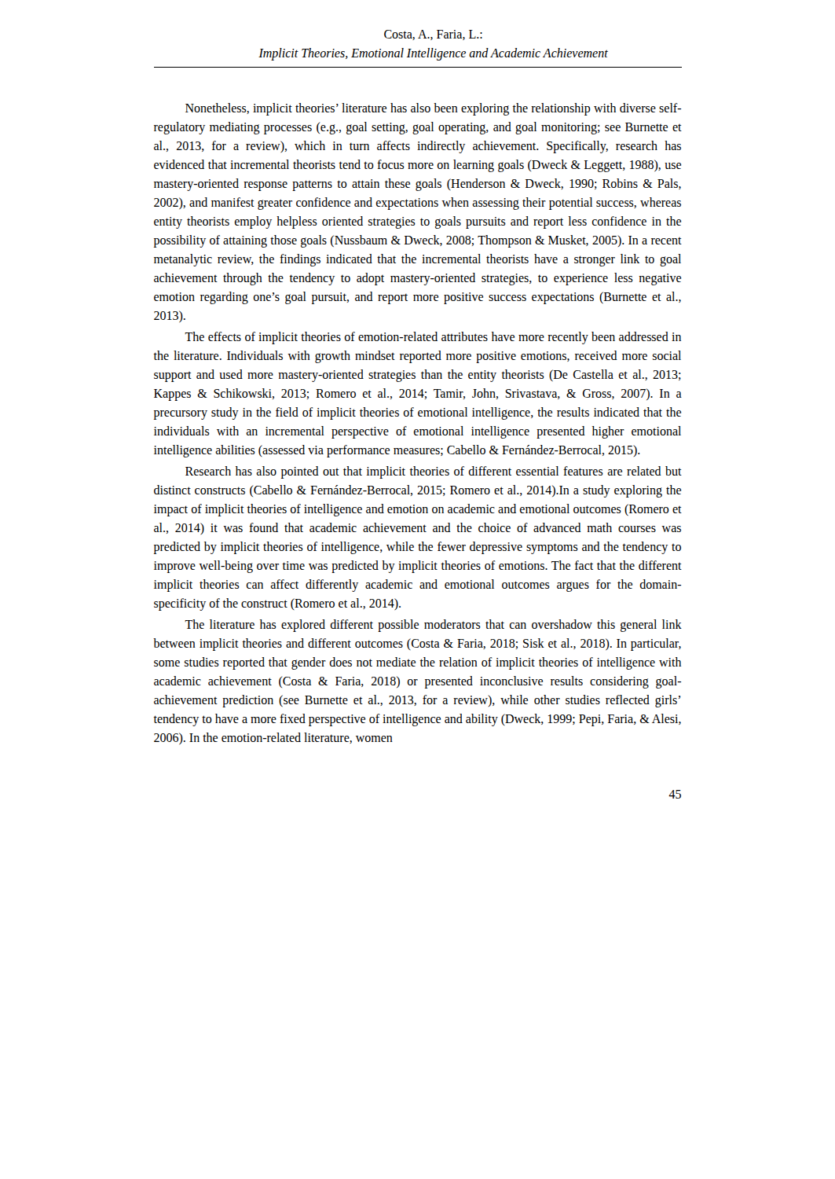Costa, A., Faria, L.:
Implicit Theories, Emotional Intelligence and Academic Achievement
Nonetheless, implicit theories’ literature has also been exploring the relationship with diverse self-regulatory mediating processes (e.g., goal setting, goal operating, and goal monitoring; see Burnette et al., 2013, for a review), which in turn affects indirectly achievement. Specifically, research has evidenced that incremental theorists tend to focus more on learning goals (Dweck & Leggett, 1988), use mastery-oriented response patterns to attain these goals (Henderson & Dweck, 1990; Robins & Pals, 2002), and manifest greater confidence and expectations when assessing their potential success, whereas entity theorists employ helpless oriented strategies to goals pursuits and report less confidence in the possibility of attaining those goals (Nussbaum & Dweck, 2008; Thompson & Musket, 2005). In a recent metanalytic review, the findings indicated that the incremental theorists have a stronger link to goal achievement through the tendency to adopt mastery-oriented strategies, to experience less negative emotion regarding one’s goal pursuit, and report more positive success expectations (Burnette et al., 2013).
The effects of implicit theories of emotion-related attributes have more recently been addressed in the literature. Individuals with growth mindset reported more positive emotions, received more social support and used more mastery-oriented strategies than the entity theorists (De Castella et al., 2013; Kappes & Schikowski, 2013; Romero et al., 2014; Tamir, John, Srivastava, & Gross, 2007). In a precursory study in the field of implicit theories of emotional intelligence, the results indicated that the individuals with an incremental perspective of emotional intelligence presented higher emotional intelligence abilities (assessed via performance measures; Cabello & Fernández-Berrocal, 2015).
Research has also pointed out that implicit theories of different essential features are related but distinct constructs (Cabello & Fernández-Berrocal, 2015; Romero et al., 2014).In a study exploring the impact of implicit theories of intelligence and emotion on academic and emotional outcomes (Romero et al., 2014) it was found that academic achievement and the choice of advanced math courses was predicted by implicit theories of intelligence, while the fewer depressive symptoms and the tendency to improve well-being over time was predicted by implicit theories of emotions. The fact that the different implicit theories can affect differently academic and emotional outcomes argues for the domain-specificity of the construct (Romero et al., 2014).
The literature has explored different possible moderators that can overshadow this general link between implicit theories and different outcomes (Costa & Faria, 2018; Sisk et al., 2018). In particular, some studies reported that gender does not mediate the relation of implicit theories of intelligence with academic achievement (Costa & Faria, 2018) or presented inconclusive results considering goal-achievement prediction (see Burnette et al., 2013, for a review), while other studies reflected girls’ tendency to have a more fixed perspective of intelligence and ability (Dweck, 1999; Pepi, Faria, & Alesi, 2006). In the emotion-related literature, women
45